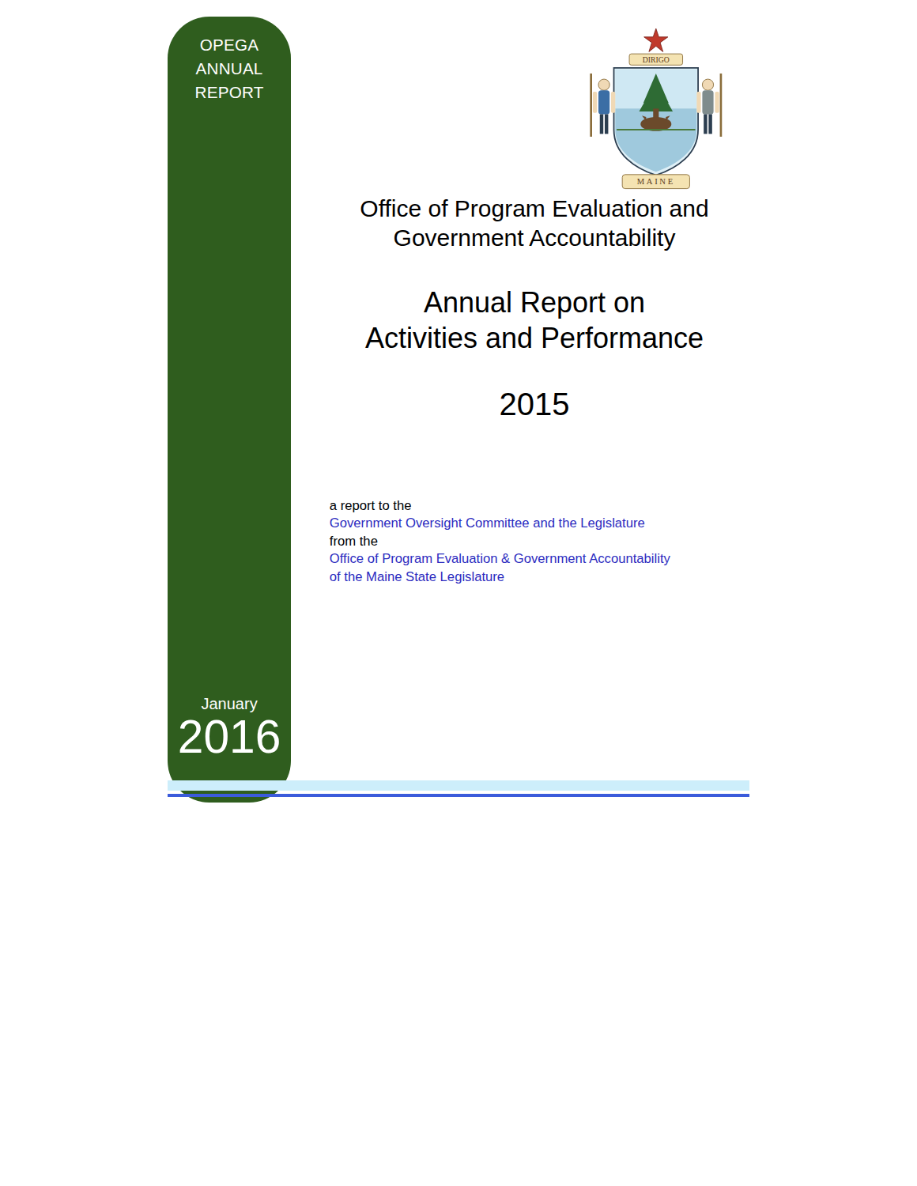OPEGA
ANNUAL
REPORT
January
2016
DIRIGO MAINE
Office of Program Evaluation and
Government Accountability
Annual Report on
Activities and Performance
2015
a report to the
Government Oversight Committee and the Legislature
from the
Office of Program Evaluation & Government Accountability
of the Maine State Legislature